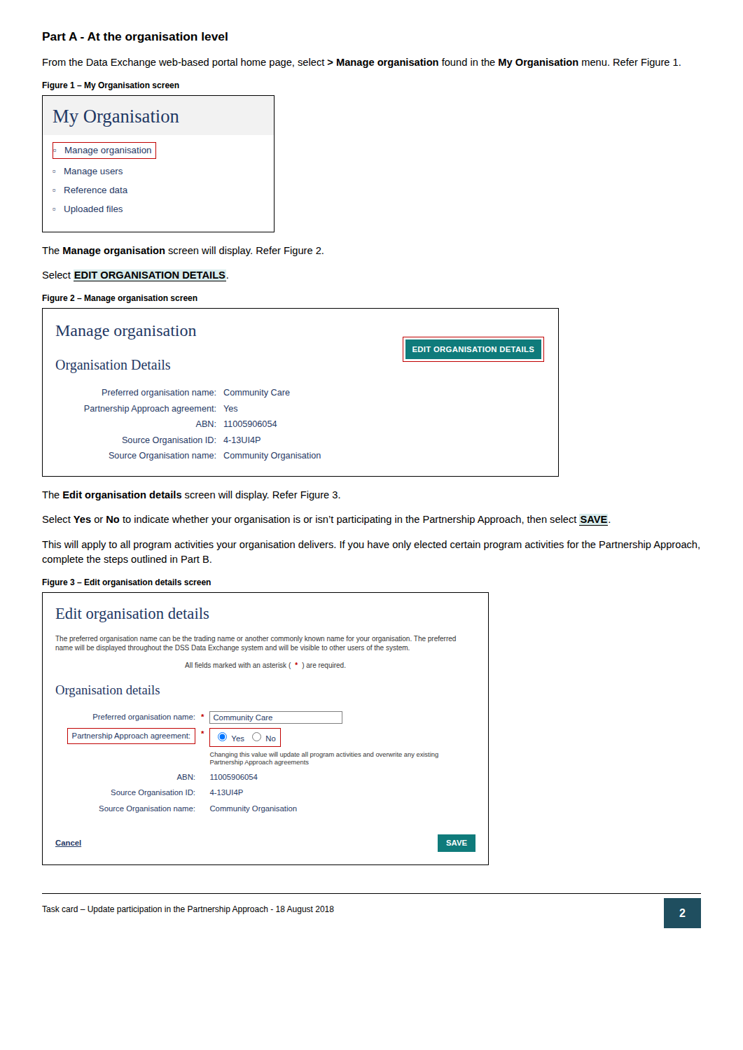Part A - At the organisation level
From the Data Exchange web-based portal home page, select > Manage organisation found in the My Organisation menu. Refer Figure 1.
Figure 1 – My Organisation screen
My Organisation
Manage organisation
Manage users
Reference data
Uploaded files
The Manage organisation screen will display. Refer Figure 2.
Select EDIT ORGANISATION DETAILS.
Figure 2 – Manage organisation screen
Manage organisation
EDIT ORGANISATION DETAILS
Organisation Details
| Preferred organisation name: | Community Care |
| Partnership Approach agreement: | Yes |
| ABN: | 11005906054 |
| Source Organisation ID: | 4-13UI4P |
| Source Organisation name: | Community Organisation |
The Edit organisation details screen will display. Refer Figure 3.
Select Yes or No to indicate whether your organisation is or isn’t participating in the Partnership Approach, then select SAVE.
This will apply to all program activities your organisation delivers. If you have only elected certain program activities for the Partnership Approach, complete the steps outlined in Part B.
Figure 3 – Edit organisation details screen
Edit organisation details
The preferred organisation name can be the trading name or another commonly known name for your organisation. The preferred name will be displayed throughout the DSS Data Exchange system and will be visible to other users of the system.
All fields marked with an asterisk (*) are required.
Organisation details
| Preferred organisation name: | * | |
| Partnership Approach agreement: | * | Yes No |
| | | Changing this value will update all program activities and overwrite any existing Partnership Approach agreements |
| ABN: | | 11005906054 |
| Source Organisation ID: | | 4-13UI4P |
| Source Organisation name: | | Community Organisation |
Cancel SAVE
Task card – Update participation in the Partnership Approach - 18 August 2018
2